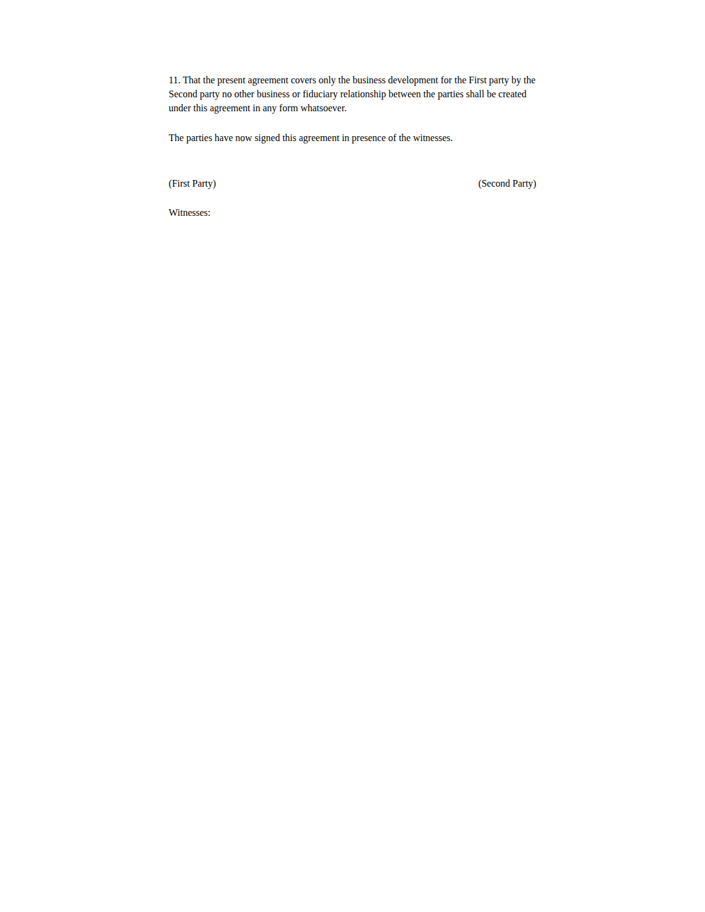11. That the present agreement covers only the business development for the First party by the Second party no other business or fiduciary relationship between the parties shall be created under this agreement in any form whatsoever.
The parties have now signed this agreement in presence of the witnesses.
(First Party) (Second Party)
Witnesses: